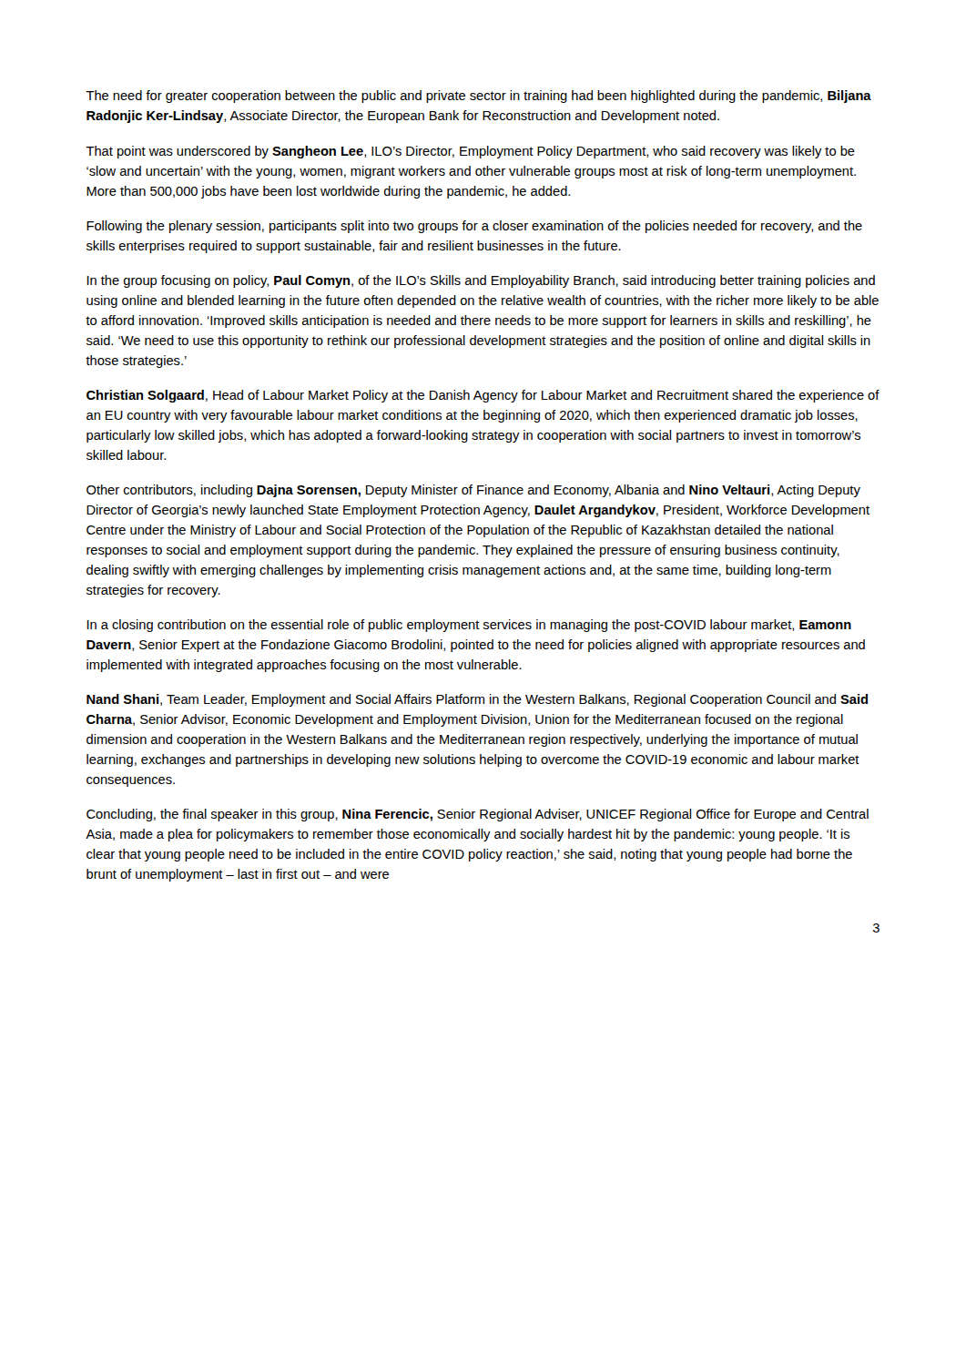The need for greater cooperation between the public and private sector in training had been highlighted during the pandemic, Biljana Radonjic Ker-Lindsay, Associate Director, the European Bank for Reconstruction and Development noted.
That point was underscored by Sangheon Lee, ILO’s Director, Employment Policy Department, who said recovery was likely to be ‘slow and uncertain’ with the young, women, migrant workers and other vulnerable groups most at risk of long-term unemployment. More than 500,000 jobs have been lost worldwide during the pandemic, he added.
Following the plenary session, participants split into two groups for a closer examination of the policies needed for recovery, and the skills enterprises required to support sustainable, fair and resilient businesses in the future.
In the group focusing on policy, Paul Comyn, of the ILO’s Skills and Employability Branch, said introducing better training policies and using online and blended learning in the future often depended on the relative wealth of countries, with the richer more likely to be able to afford innovation. ‘Improved skills anticipation is needed and there needs to be more support for learners in skills and reskilling’, he said. ‘We need to use this opportunity to rethink our professional development strategies and the position of online and digital skills in those strategies.’
Christian Solgaard, Head of Labour Market Policy at the Danish Agency for Labour Market and Recruitment shared the experience of an EU country with very favourable labour market conditions at the beginning of 2020, which then experienced dramatic job losses, particularly low skilled jobs, which has adopted a forward-looking strategy in cooperation with social partners to invest in tomorrow’s skilled labour.
Other contributors, including Dajna Sorensen, Deputy Minister of Finance and Economy, Albania and Nino Veltauri, Acting Deputy Director of Georgia’s newly launched State Employment Protection Agency, Daulet Argandykov, President, Workforce Development Centre under the Ministry of Labour and Social Protection of the Population of the Republic of Kazakhstan detailed the national responses to social and employment support during the pandemic. They explained the pressure of ensuring business continuity, dealing swiftly with emerging challenges by implementing crisis management actions and, at the same time, building long-term strategies for recovery.
In a closing contribution on the essential role of public employment services in managing the post-COVID labour market, Eamonn Davern, Senior Expert at the Fondazione Giacomo Brodolini, pointed to the need for policies aligned with appropriate resources and implemented with integrated approaches focusing on the most vulnerable.
Nand Shani, Team Leader, Employment and Social Affairs Platform in the Western Balkans, Regional Cooperation Council and Said Charna, Senior Advisor, Economic Development and Employment Division, Union for the Mediterranean focused on the regional dimension and cooperation in the Western Balkans and the Mediterranean region respectively, underlying the importance of mutual learning, exchanges and partnerships in developing new solutions helping to overcome the COVID-19 economic and labour market consequences.
Concluding, the final speaker in this group, Nina Ferencic, Senior Regional Adviser, UNICEF Regional Office for Europe and Central Asia, made a plea for policymakers to remember those economically and socially hardest hit by the pandemic: young people. ‘It is clear that young people need to be included in the entire COVID policy reaction,’ she said, noting that young people had borne the brunt of unemployment – last in first out – and were
3